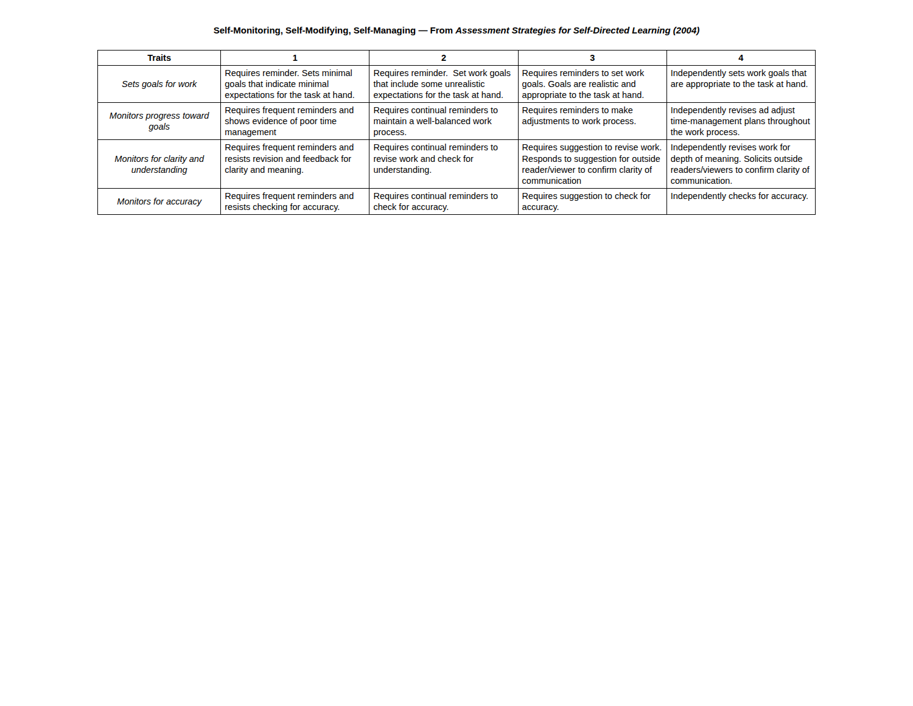Self-Monitoring, Self-Modifying, Self-Managing — From Assessment Strategies for Self-Directed Learning (2004)
| Traits | 1 | 2 | 3 | 4 |
| --- | --- | --- | --- | --- |
| Sets goals for work | Requires reminder. Sets minimal goals that indicate minimal expectations for the task at hand. | Requires reminder. Set work goals that include some unrealistic expectations for the task at hand. | Requires reminders to set work goals. Goals are realistic and appropriate to the task at hand. | Independently sets work goals that are appropriate to the task at hand. |
| Monitors progress toward goals | Requires frequent reminders and shows evidence of poor time management | Requires continual reminders to maintain a well-balanced work process. | Requires reminders to make adjustments to work process. | Independently revises ad adjust time-management plans throughout the work process. |
| Monitors for clarity and understanding | Requires frequent reminders and resists revision and feedback for clarity and meaning. | Requires continual reminders to revise work and check for understanding. | Requires suggestion to revise work. Responds to suggestion for outside reader/viewer to confirm clarity of communication | Independently revises work for depth of meaning. Solicits outside readers/viewers to confirm clarity of communication. |
| Monitors for accuracy | Requires frequent reminders and resists checking for accuracy. | Requires continual reminders to check for accuracy. | Requires suggestion to check for accuracy. | Independently checks for accuracy. |